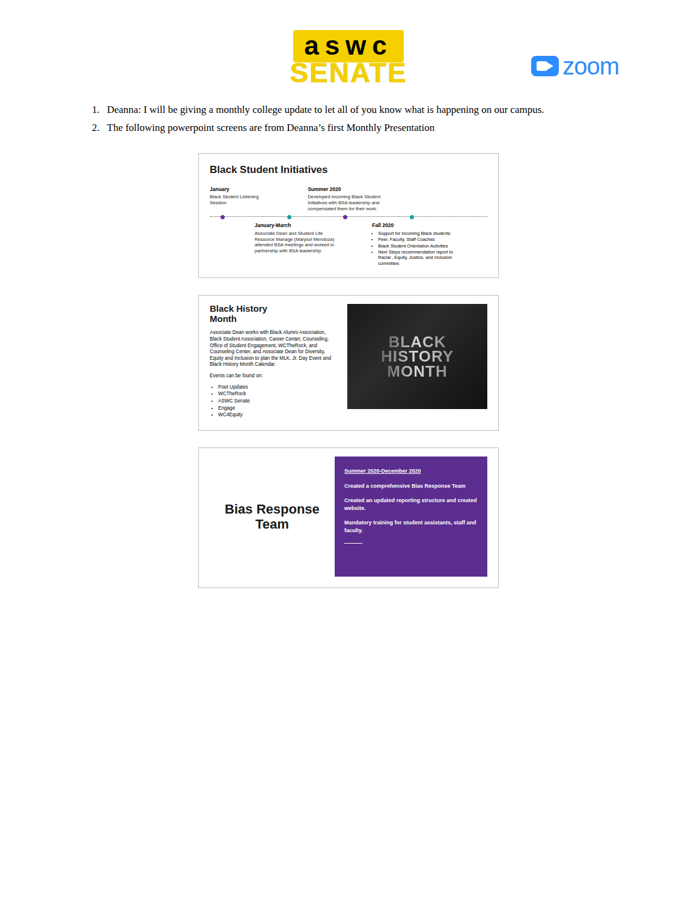aswc
SENATE
zoom
Deanna: I will be giving a monthly college update to let all of you know what is happening on our campus.
The following powerpoint screens are from Deanna’s first Monthly Presentation
Black Student Initiatives
January
Black Student Listening Session
Summer 2020
Developed incoming Black Student Initiatives with BSA leadership and compensated them for their work.
January-March
Associate Dean and Student Life Resource Manage (Marysol Mendoza) attended BSA meetings and worked in partnership with BSA leadership.
Fall 2020
Support for incoming Black students
Peer, Faculty, Staff Coaches
Black Student Orientation Activities
Next Steps recommendation report to Racial , Equity, Justice, and Inclusion committee.
Black History
Month
Associate Dean works with Black Alumni Association, Black Student Association, Career Center, Counseling, Office of Student Engagement, WCTheRock, and Counseling Center, and Associate Dean for Diversity, Equity and Inclusion to plan the MLK, Jr. Day Event and Black History Month Calendar.
Events can be found on:
Poet Updates
WCTheRock
ASWC Senate
Engage
WC4Equity
BLACK HISTORY MONTH
Bias Response
Team
Summer 2020-December 2020
Created a comprehensive Bias Response Team
Created an updated reporting structure and created website.
Mandatory training for student assistants, staff and faculty.